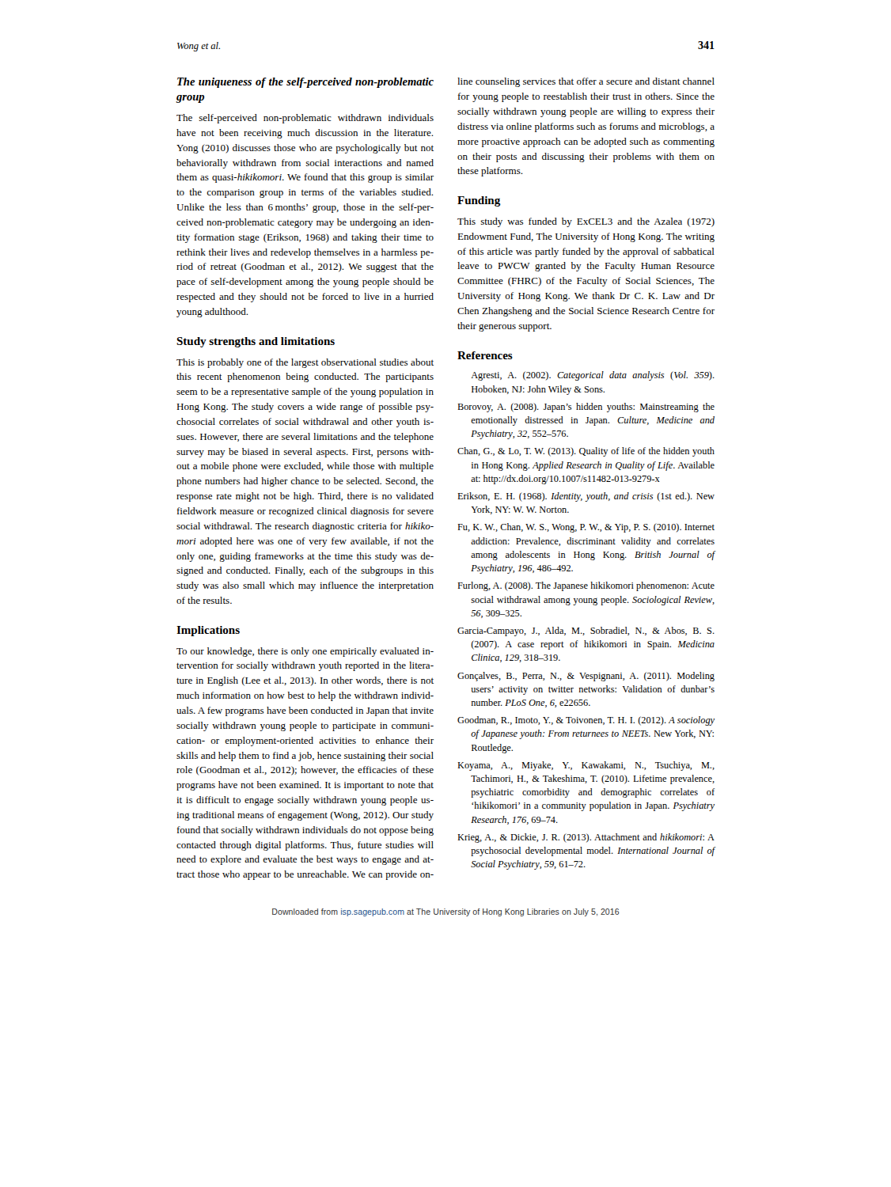Wong et al. 341
The uniqueness of the self-perceived non-problematic group
The self-perceived non-problematic withdrawn individuals have not been receiving much discussion in the literature. Yong (2010) discusses those who are psychologically but not behaviorally withdrawn from social interactions and named them as quasi-hikikomori. We found that this group is similar to the comparison group in terms of the variables studied. Unlike the less than 6 months’ group, those in the self-perceived non-problematic category may be undergoing an identity formation stage (Erikson, 1968) and taking their time to rethink their lives and redevelop themselves in a harmless period of retreat (Goodman et al., 2012). We suggest that the pace of self-development among the young people should be respected and they should not be forced to live in a hurried young adulthood.
Study strengths and limitations
This is probably one of the largest observational studies about this recent phenomenon being conducted. The participants seem to be a representative sample of the young population in Hong Kong. The study covers a wide range of possible psychosocial correlates of social withdrawal and other youth issues. However, there are several limitations and the telephone survey may be biased in several aspects. First, persons without a mobile phone were excluded, while those with multiple phone numbers had higher chance to be selected. Second, the response rate might not be high. Third, there is no validated fieldwork measure or recognized clinical diagnosis for severe social withdrawal. The research diagnostic criteria for hikikomori adopted here was one of very few available, if not the only one, guiding frameworks at the time this study was designed and conducted. Finally, each of the subgroups in this study was also small which may influence the interpretation of the results.
Implications
To our knowledge, there is only one empirically evaluated intervention for socially withdrawn youth reported in the literature in English (Lee et al., 2013). In other words, there is not much information on how best to help the withdrawn individuals. A few programs have been conducted in Japan that invite socially withdrawn young people to participate in communication- or employment-oriented activities to enhance their skills and help them to find a job, hence sustaining their social role (Goodman et al., 2012); however, the efficacies of these programs have not been examined. It is important to note that it is difficult to engage socially withdrawn young people using traditional means of engagement (Wong, 2012). Our study found that socially withdrawn individuals do not oppose being contacted through digital platforms. Thus, future studies will need to explore and evaluate the best ways to engage and attract those who appear to be unreachable. We can provide online counseling services that offer a secure and distant channel for young people to reestablish their trust in others. Since the socially withdrawn young people are willing to express their distress via online platforms such as forums and microblogs, a more proactive approach can be adopted such as commenting on their posts and discussing their problems with them on these platforms.
Funding
This study was funded by ExCEL3 and the Azalea (1972) Endowment Fund, The University of Hong Kong. The writing of this article was partly funded by the approval of sabbatical leave to PWCW granted by the Faculty Human Resource Committee (FHRC) of the Faculty of Social Sciences, The University of Hong Kong. We thank Dr C. K. Law and Dr Chen Zhangsheng and the Social Science Research Centre for their generous support.
References
Agresti, A. (2002). Categorical data analysis (Vol. 359). Hoboken, NJ: John Wiley & Sons.
Borovoy, A. (2008). Japan’s hidden youths: Mainstreaming the emotionally distressed in Japan. Culture, Medicine and Psychiatry, 32, 552–576.
Chan, G., & Lo, T. W. (2013). Quality of life of the hidden youth in Hong Kong. Applied Research in Quality of Life. Available at: http://dx.doi.org/10.1007/s11482-013-9279-x
Erikson, E. H. (1968). Identity, youth, and crisis (1st ed.). New York, NY: W. W. Norton.
Fu, K. W., Chan, W. S., Wong, P. W., & Yip, P. S. (2010). Internet addiction: Prevalence, discriminant validity and correlates among adolescents in Hong Kong. British Journal of Psychiatry, 196, 486–492.
Furlong, A. (2008). The Japanese hikikomori phenomenon: Acute social withdrawal among young people. Sociological Review, 56, 309–325.
Garcia-Campayo, J., Alda, M., Sobradiel, N., & Abos, B. S. (2007). A case report of hikikomori in Spain. Medicina Clinica, 129, 318–319.
Gonçalves, B., Perra, N., & Vespignani, A. (2011). Modeling users’ activity on twitter networks: Validation of dunbar’s number. PLoS One, 6, e22656.
Goodman, R., Imoto, Y., & Toivonen, T. H. I. (2012). A sociology of Japanese youth: From returnees to NEETs. New York, NY: Routledge.
Koyama, A., Miyake, Y., Kawakami, N., Tsuchiya, M., Tachimori, H., & Takeshima, T. (2010). Lifetime prevalence, psychiatric comorbidity and demographic correlates of ‘hikikomori’ in a community population in Japan. Psychiatry Research, 176, 69–74.
Krieg, A., & Dickie, J. R. (2013). Attachment and hikikomori: A psychosocial developmental model. International Journal of Social Psychiatry, 59, 61–72.
Downloaded from isp.sagepub.com at The University of Hong Kong Libraries on July 5, 2016